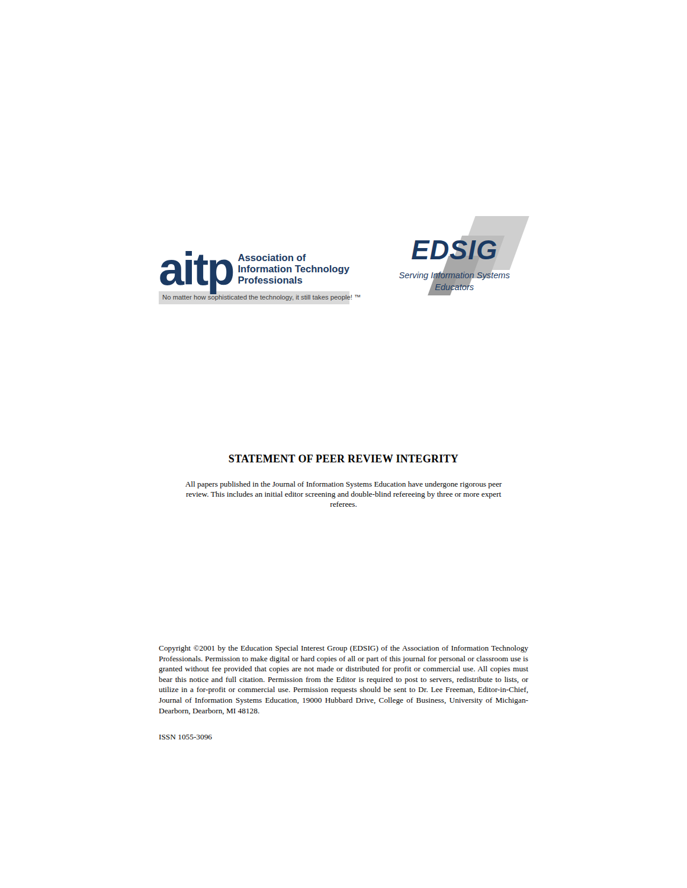aitp
Association of
Information Technology
Professionals
No matter how sophisticated the technology, it still takes people! ™
EDSIG
Serving Information Systems Educators
STATEMENT OF PEER REVIEW INTEGRITY
All papers published in the Journal of Information Systems Education have undergone rigorous peer review. This includes an initial editor screening and double-blind refereeing by three or more expert referees.
Copyright ©2001 by the Education Special Interest Group (EDSIG) of the Association of Information Technology Professionals. Permission to make digital or hard copies of all or part of this journal for personal or classroom use is granted without fee provided that copies are not made or distributed for profit or commercial use. All copies must bear this notice and full citation. Permission from the Editor is required to post to servers, redistribute to lists, or utilize in a for-profit or commercial use. Permission requests should be sent to Dr. Lee Freeman, Editor-in-Chief, Journal of Information Systems Education, 19000 Hubbard Drive, College of Business, University of Michigan-Dearborn, Dearborn, MI 48128.
ISSN 1055-3096